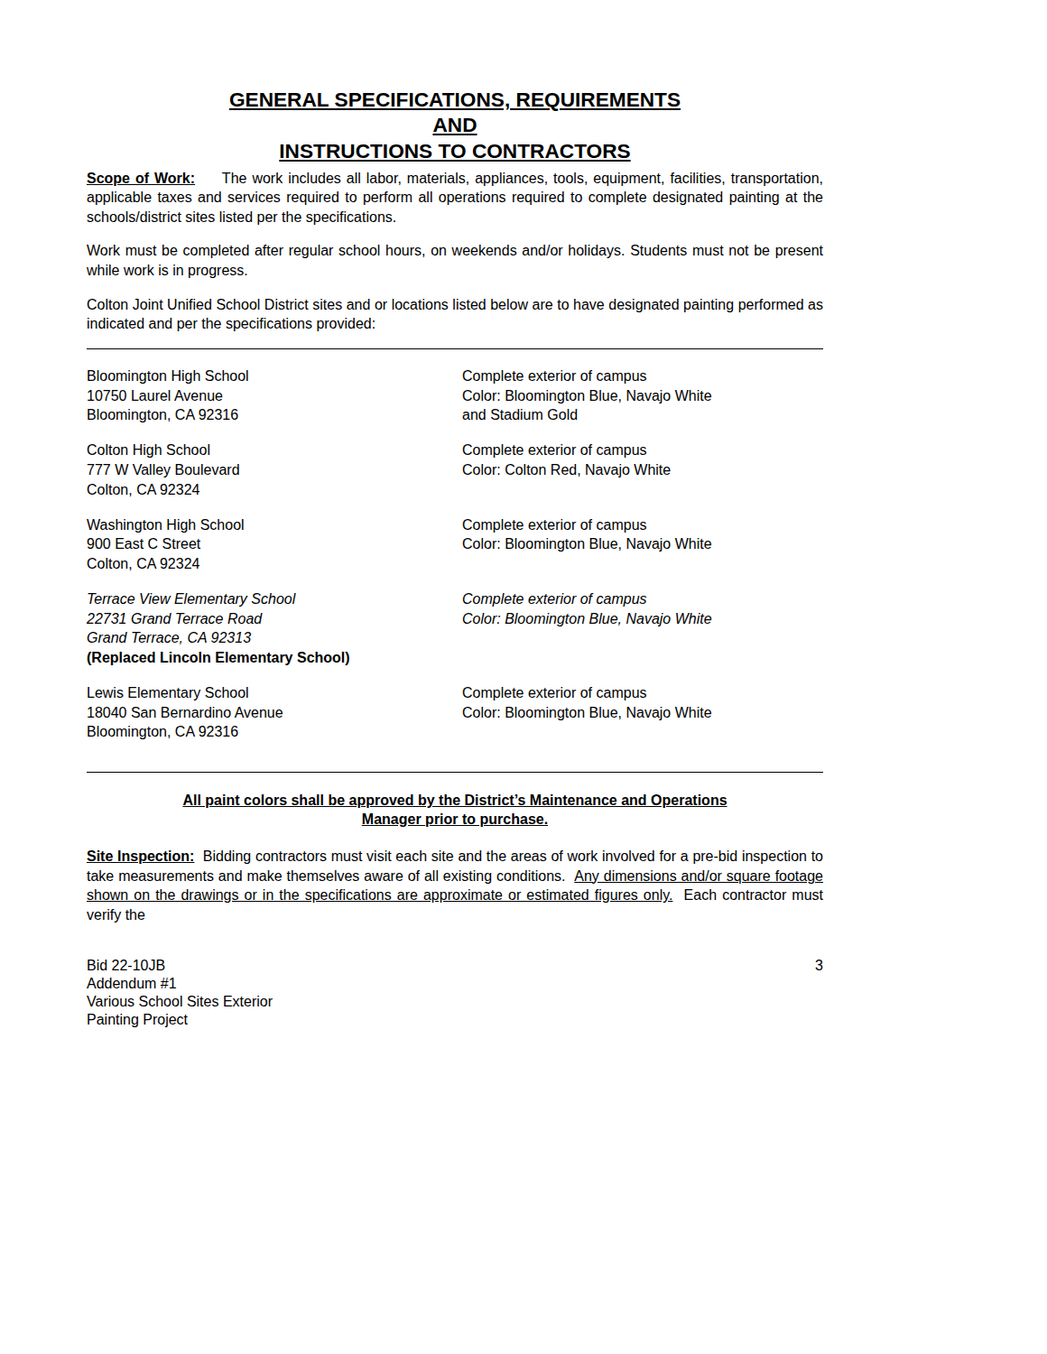GENERAL SPECIFICATIONS, REQUIREMENTS AND INSTRUCTIONS TO CONTRACTORS
Scope of Work: The work includes all labor, materials, appliances, tools, equipment, facilities, transportation, applicable taxes and services required to perform all operations required to complete designated painting at the schools/district sites listed per the specifications.
Work must be completed after regular school hours, on weekends and/or holidays. Students must not be present while work is in progress.
Colton Joint Unified School District sites and or locations listed below are to have designated painting performed as indicated and per the specifications provided:
| Bloomington High School 10750 Laurel Avenue Bloomington, CA 92316 | Complete exterior of campus Color: Bloomington Blue, Navajo White and Stadium Gold |
| Colton High School 777 W Valley Boulevard Colton, CA 92324 | Complete exterior of campus Color: Colton Red, Navajo White |
| Washington High School 900 East C Street Colton, CA 92324 | Complete exterior of campus Color: Bloomington Blue, Navajo White |
| Terrace View Elementary School 22731 Grand Terrace Road Grand Terrace, CA 92313 (Replaced Lincoln Elementary School) | Complete exterior of campus Color: Bloomington Blue, Navajo White |
| Lewis Elementary School 18040 San Bernardino Avenue Bloomington, CA 92316 | Complete exterior of campus Color: Bloomington Blue, Navajo White |
All paint colors shall be approved by the District’s Maintenance and Operations
Manager prior to purchase.
Site Inspection: Bidding contractors must visit each site and the areas of work involved for a pre-bid inspection to take measurements and make themselves aware of all existing conditions. Any dimensions and/or square footage shown on the drawings or in the specifications are approximate or estimated figures only. Each contractor must verify the
3 Bid 22-10JB Addendum #1 Various School Sites Exterior Painting Project